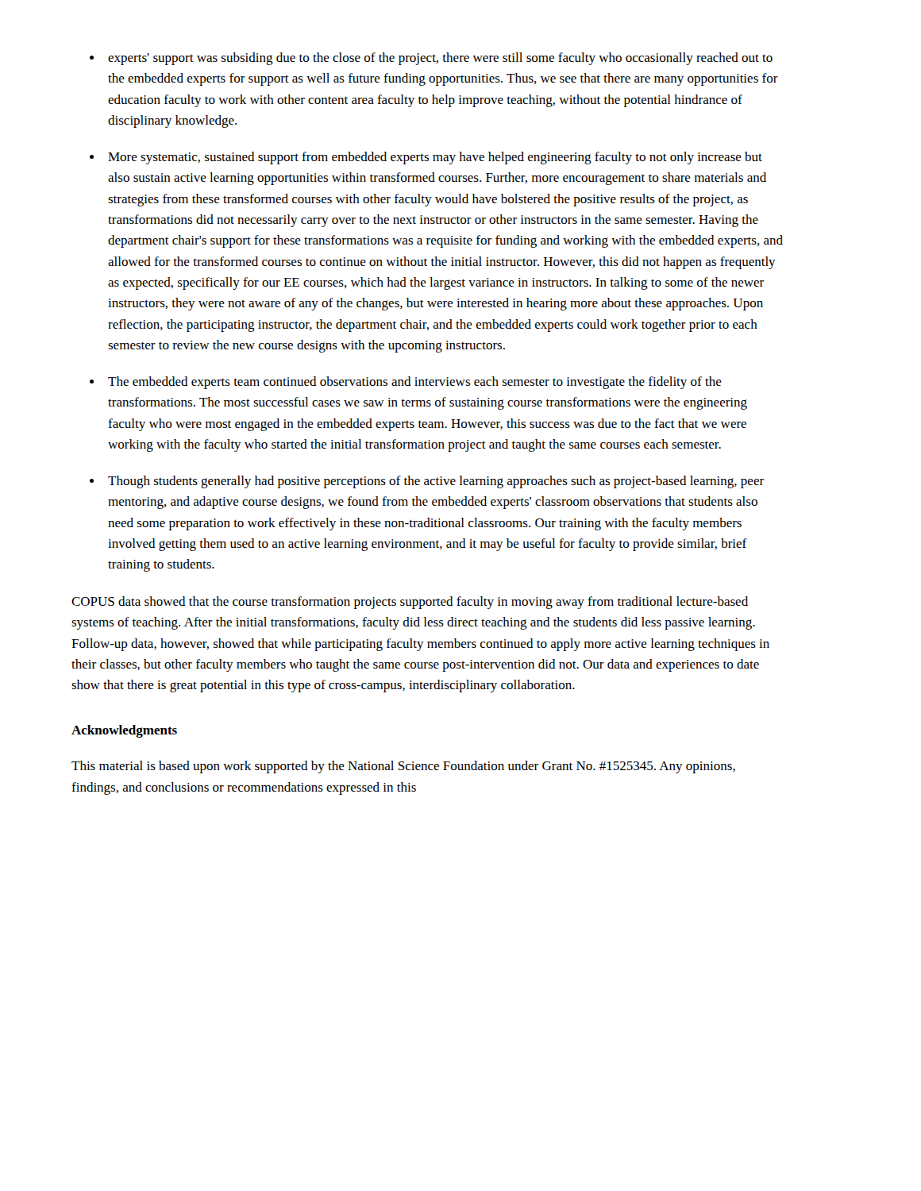experts' support was subsiding due to the close of the project, there were still some faculty who occasionally reached out to the embedded experts for support as well as future funding opportunities. Thus, we see that there are many opportunities for education faculty to work with other content area faculty to help improve teaching, without the potential hindrance of disciplinary knowledge.
More systematic, sustained support from embedded experts may have helped engineering faculty to not only increase but also sustain active learning opportunities within transformed courses. Further, more encouragement to share materials and strategies from these transformed courses with other faculty would have bolstered the positive results of the project, as transformations did not necessarily carry over to the next instructor or other instructors in the same semester. Having the department chair's support for these transformations was a requisite for funding and working with the embedded experts, and allowed for the transformed courses to continue on without the initial instructor. However, this did not happen as frequently as expected, specifically for our EE courses, which had the largest variance in instructors. In talking to some of the newer instructors, they were not aware of any of the changes, but were interested in hearing more about these approaches. Upon reflection, the participating instructor, the department chair, and the embedded experts could work together prior to each semester to review the new course designs with the upcoming instructors.
The embedded experts team continued observations and interviews each semester to investigate the fidelity of the transformations. The most successful cases we saw in terms of sustaining course transformations were the engineering faculty who were most engaged in the embedded experts team. However, this success was due to the fact that we were working with the faculty who started the initial transformation project and taught the same courses each semester.
Though students generally had positive perceptions of the active learning approaches such as project-based learning, peer mentoring, and adaptive course designs, we found from the embedded experts' classroom observations that students also need some preparation to work effectively in these non-traditional classrooms. Our training with the faculty members involved getting them used to an active learning environment, and it may be useful for faculty to provide similar, brief training to students.
COPUS data showed that the course transformation projects supported faculty in moving away from traditional lecture-based systems of teaching. After the initial transformations, faculty did less direct teaching and the students did less passive learning. Follow-up data, however, showed that while participating faculty members continued to apply more active learning techniques in their classes, but other faculty members who taught the same course post-intervention did not. Our data and experiences to date show that there is great potential in this type of cross-campus, interdisciplinary collaboration.
Acknowledgments
This material is based upon work supported by the National Science Foundation under Grant No. #1525345. Any opinions, findings, and conclusions or recommendations expressed in this